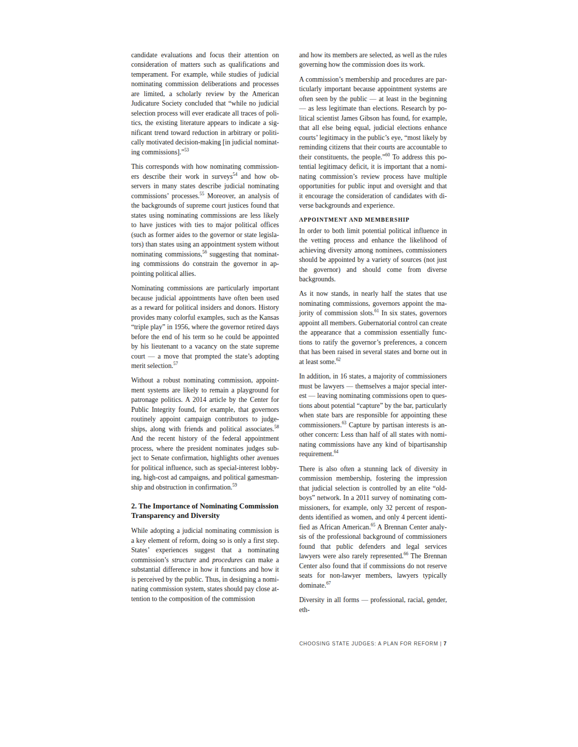candidate evaluations and focus their attention on consideration of matters such as qualifications and temperament. For example, while studies of judicial nominating commission deliberations and processes are limited, a scholarly review by the American Judicature Society concluded that “while no judicial selection process will ever eradicate all traces of politics, the existing literature appears to indicate a significant trend toward reduction in arbitrary or politically motivated decision-making [in judicial nominating commissions].”53
This corresponds with how nominating commissioners describe their work in surveys54 and how observers in many states describe judicial nominating commissions’ processes.55 Moreover, an analysis of the backgrounds of supreme court justices found that states using nominating commissions are less likely to have justices with ties to major political offices (such as former aides to the governor or state legislators) than states using an appointment system without nominating commissions,56 suggesting that nominating commissions do constrain the governor in appointing political allies.
Nominating commissions are particularly important because judicial appointments have often been used as a reward for political insiders and donors. History provides many colorful examples, such as the Kansas “triple play” in 1956, where the governor retired days before the end of his term so he could be appointed by his lieutenant to a vacancy on the state supreme court — a move that prompted the state’s adopting merit selection.57
Without a robust nominating commission, appointment systems are likely to remain a playground for patronage politics. A 2014 article by the Center for Public Integrity found, for example, that governors routinely appoint campaign contributors to judgeships, along with friends and political associates.58 And the recent history of the federal appointment process, where the president nominates judges subject to Senate confirmation, highlights other avenues for political influence, such as special-interest lobbying, high-cost ad campaigns, and political gamesmanship and obstruction in confirmation.59
2. The Importance of Nominating Commission Transparency and Diversity
While adopting a judicial nominating commission is a key element of reform, doing so is only a first step. States’ experiences suggest that a nominating commission’s structure and procedures can make a substantial difference in how it functions and how it is perceived by the public. Thus, in designing a nominating commission system, states should pay close attention to the composition of the commission
and how its members are selected, as well as the rules governing how the commission does its work.
A commission’s membership and procedures are particularly important because appointment systems are often seen by the public — at least in the beginning — as less legitimate than elections. Research by political scientist James Gibson has found, for example, that all else being equal, judicial elections enhance courts’ legitimacy in the public’s eye, “most likely by reminding citizens that their courts are accountable to their constituents, the people.”60 To address this potential legitimacy deficit, it is important that a nominating commission’s review process have multiple opportunities for public input and oversight and that it encourage the consideration of candidates with diverse backgrounds and experience.
Appointment and Membership
In order to both limit potential political influence in the vetting process and enhance the likelihood of achieving diversity among nominees, commissioners should be appointed by a variety of sources (not just the governor) and should come from diverse backgrounds.
As it now stands, in nearly half the states that use nominating commissions, governors appoint the majority of commission slots.61 In six states, governors appoint all members. Gubernatorial control can create the appearance that a commission essentially functions to ratify the governor’s preferences, a concern that has been raised in several states and borne out in at least some.62
In addition, in 16 states, a majority of commissioners must be lawyers — themselves a major special interest — leaving nominating commissions open to questions about potential “capture” by the bar, particularly when state bars are responsible for appointing these commissioners.63 Capture by partisan interests is another concern: Less than half of all states with nominating commissions have any kind of bipartisanship requirement.64
There is also often a stunning lack of diversity in commission membership, fostering the impression that judicial selection is controlled by an elite “old-boys” network. In a 2011 survey of nominating commissioners, for example, only 32 percent of respondents identified as women, and only 4 percent identified as African American.65 A Brennan Center analysis of the professional background of commissioners found that public defenders and legal services lawyers were also rarely represented.66 The Brennan Center also found that if commissions do not reserve seats for non-lawyer members, lawyers typically dominate.67
Diversity in all forms — professional, racial, gender, eth-
Choosing State Judges: A Plan for Reform | 7